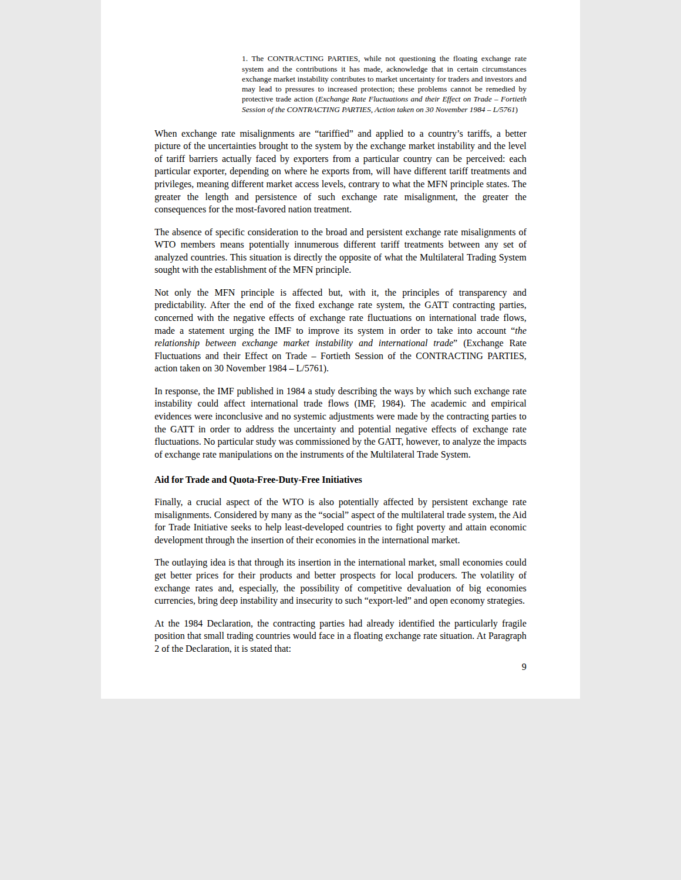1. The CONTRACTING PARTIES, while not questioning the floating exchange rate system and the contributions it has made, acknowledge that in certain circumstances exchange market instability contributes to market uncertainty for traders and investors and may lead to pressures to increased protection; these problems cannot be remedied by protective trade action (Exchange Rate Fluctuations and their Effect on Trade – Fortieth Session of the CONTRACTING PARTIES, Action taken on 30 November 1984 – L/5761)
When exchange rate misalignments are “tariffied” and applied to a country’s tariffs, a better picture of the uncertainties brought to the system by the exchange market instability and the level of tariff barriers actually faced by exporters from a particular country can be perceived: each particular exporter, depending on where he exports from, will have different tariff treatments and privileges, meaning different market access levels, contrary to what the MFN principle states. The greater the length and persistence of such exchange rate misalignment, the greater the consequences for the most-favored nation treatment.
The absence of specific consideration to the broad and persistent exchange rate misalignments of WTO members means potentially innumerous different tariff treatments between any set of analyzed countries. This situation is directly the opposite of what the Multilateral Trading System sought with the establishment of the MFN principle.
Not only the MFN principle is affected but, with it, the principles of transparency and predictability. After the end of the fixed exchange rate system, the GATT contracting parties, concerned with the negative effects of exchange rate fluctuations on international trade flows, made a statement urging the IMF to improve its system in order to take into account “the relationship between exchange market instability and international trade” (Exchange Rate Fluctuations and their Effect on Trade – Fortieth Session of the CONTRACTING PARTIES, action taken on 30 November 1984 – L/5761).
In response, the IMF published in 1984 a study describing the ways by which such exchange rate instability could affect international trade flows (IMF, 1984). The academic and empirical evidences were inconclusive and no systemic adjustments were made by the contracting parties to the GATT in order to address the uncertainty and potential negative effects of exchange rate fluctuations. No particular study was commissioned by the GATT, however, to analyze the impacts of exchange rate manipulations on the instruments of the Multilateral Trade System.
Aid for Trade and Quota-Free-Duty-Free Initiatives
Finally, a crucial aspect of the WTO is also potentially affected by persistent exchange rate misalignments. Considered by many as the “social” aspect of the multilateral trade system, the Aid for Trade Initiative seeks to help least-developed countries to fight poverty and attain economic development through the insertion of their economies in the international market.
The outlaying idea is that through its insertion in the international market, small economies could get better prices for their products and better prospects for local producers. The volatility of exchange rates and, especially, the possibility of competitive devaluation of big economies currencies, bring deep instability and insecurity to such “export-led” and open economy strategies.
At the 1984 Declaration, the contracting parties had already identified the particularly fragile position that small trading countries would face in a floating exchange rate situation. At Paragraph 2 of the Declaration, it is stated that:
9